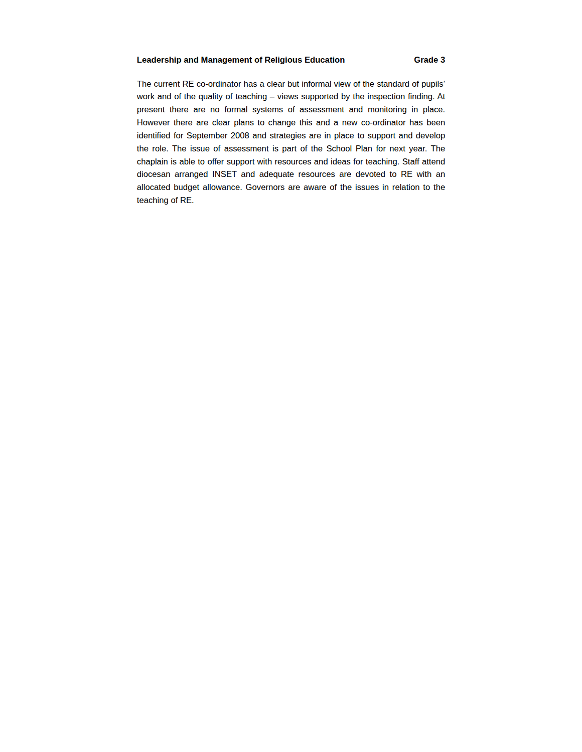Leadership and Management of Religious Education Grade 3
The current RE co-ordinator has a clear but informal view of the standard of pupils’ work and of the quality of teaching – views supported by the inspection finding. At present there are no formal systems of assessment and monitoring in place. However there are clear plans to change this and a new co-ordinator has been identified for September 2008 and strategies are in place to support and develop the role. The issue of assessment is part of the School Plan for next year. The chaplain is able to offer support with resources and ideas for teaching. Staff attend diocesan arranged INSET and adequate resources are devoted to RE with an allocated budget allowance. Governors are aware of the issues in relation to the teaching of RE.